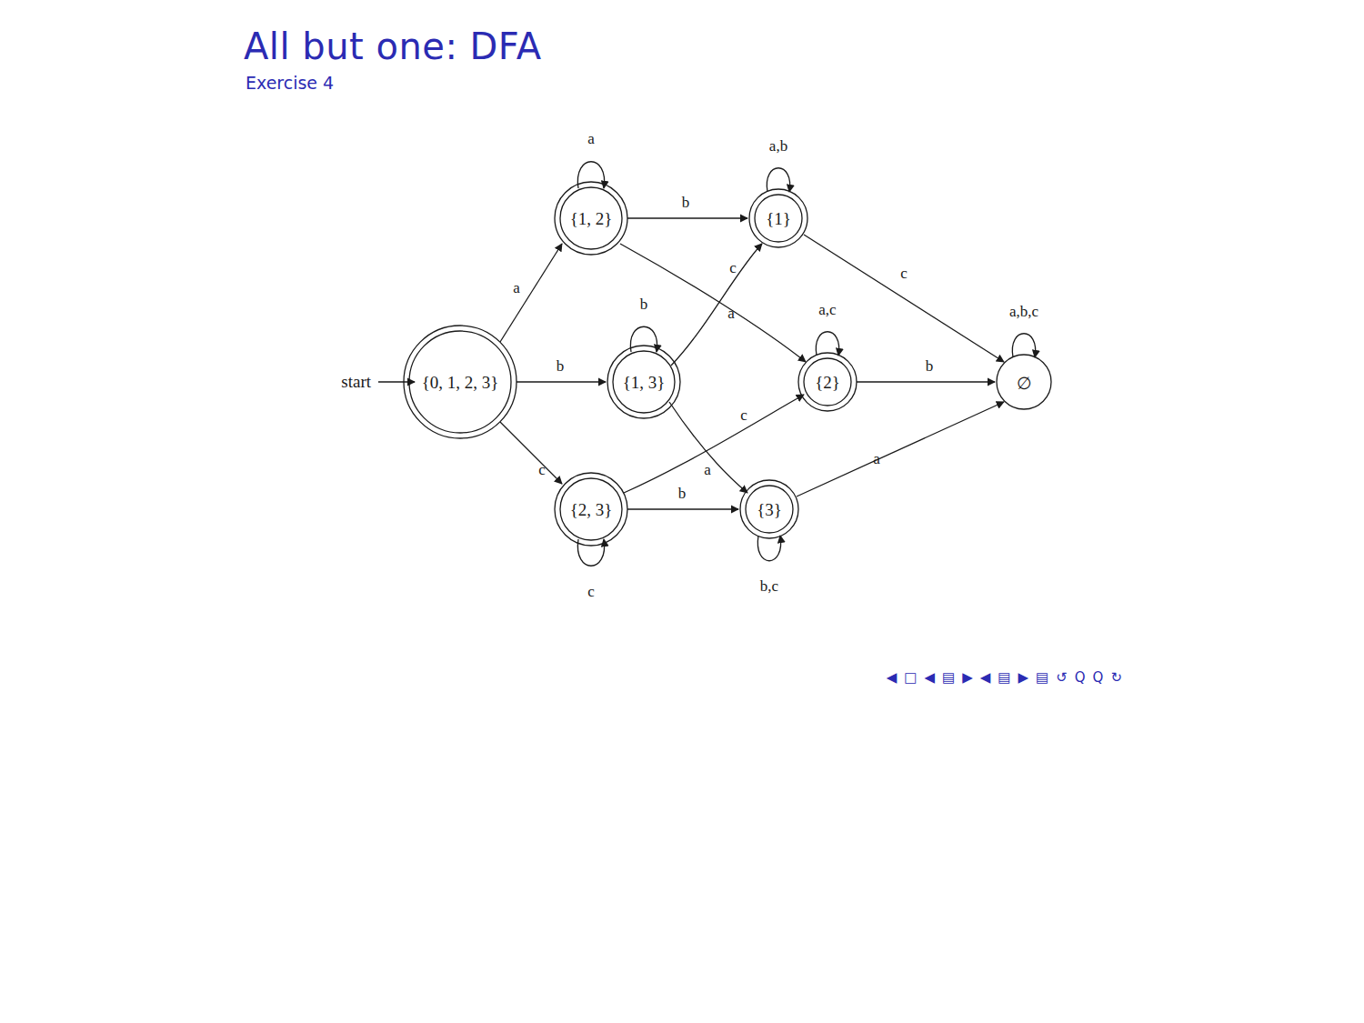All but one: DFA
Exercise 4
{0, 1, 2, 3} {1, 2} {1, 3} {2, 3} {1} {2} {3} ∅ start a a,b b a,c a,b,c c b,c a b c b c a c b a c b a
◀□◀▤▶◀▤▶▤↺QQ↻